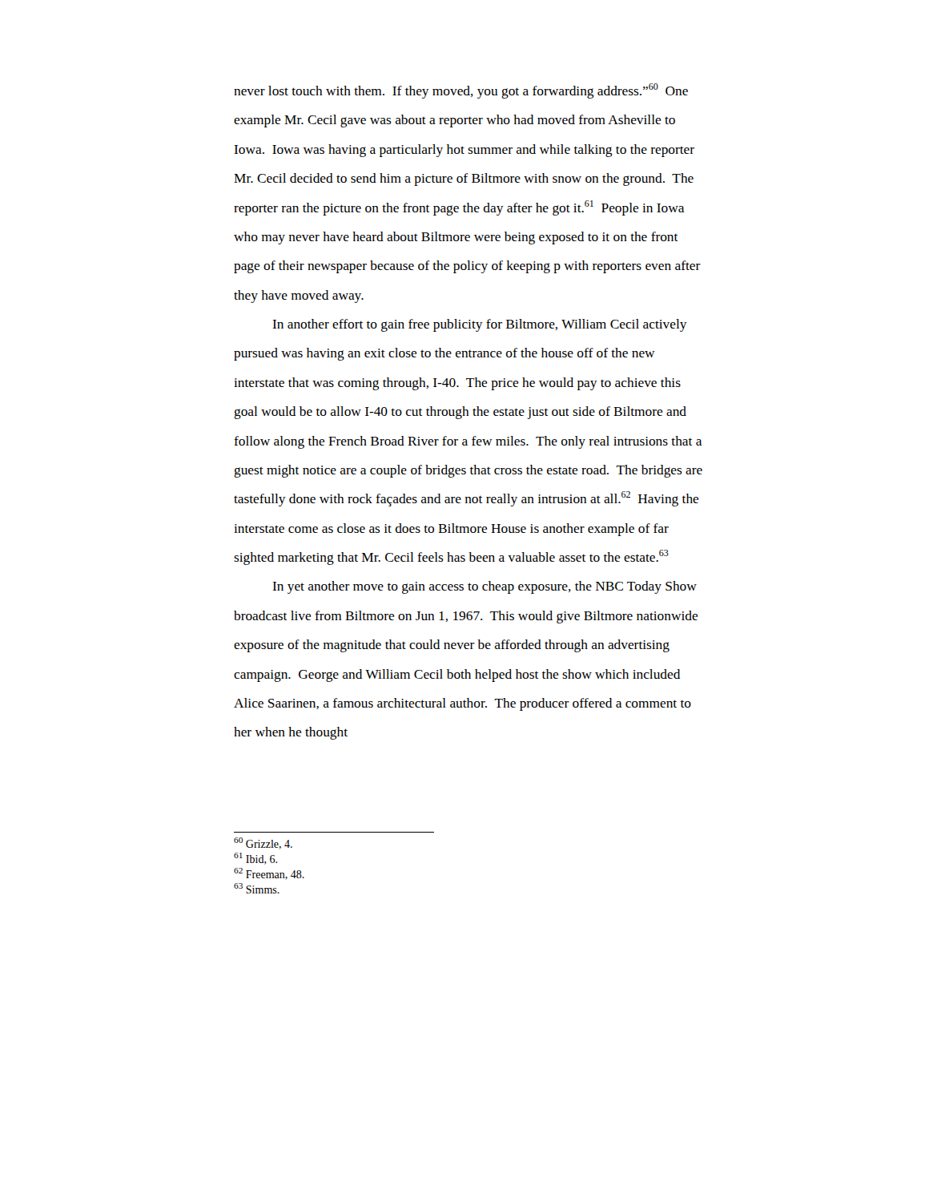never lost touch with them. If they moved, you got a forwarding address.”60 One example Mr. Cecil gave was about a reporter who had moved from Asheville to Iowa. Iowa was having a particularly hot summer and while talking to the reporter Mr. Cecil decided to send him a picture of Biltmore with snow on the ground. The reporter ran the picture on the front page the day after he got it.61 People in Iowa who may never have heard about Biltmore were being exposed to it on the front page of their newspaper because of the policy of keeping p with reporters even after they have moved away.
In another effort to gain free publicity for Biltmore, William Cecil actively pursued was having an exit close to the entrance of the house off of the new interstate that was coming through, I-40. The price he would pay to achieve this goal would be to allow I-40 to cut through the estate just out side of Biltmore and follow along the French Broad River for a few miles. The only real intrusions that a guest might notice are a couple of bridges that cross the estate road. The bridges are tastefully done with rock façades and are not really an intrusion at all.62 Having the interstate come as close as it does to Biltmore House is another example of far sighted marketing that Mr. Cecil feels has been a valuable asset to the estate.63
In yet another move to gain access to cheap exposure, the NBC Today Show broadcast live from Biltmore on Jun 1, 1967. This would give Biltmore nationwide exposure of the magnitude that could never be afforded through an advertising campaign. George and William Cecil both helped host the show which included Alice Saarinen, a famous architectural author. The producer offered a comment to her when he thought
60 Grizzle, 4.
61 Ibid, 6.
62 Freeman, 48.
63 Simms.